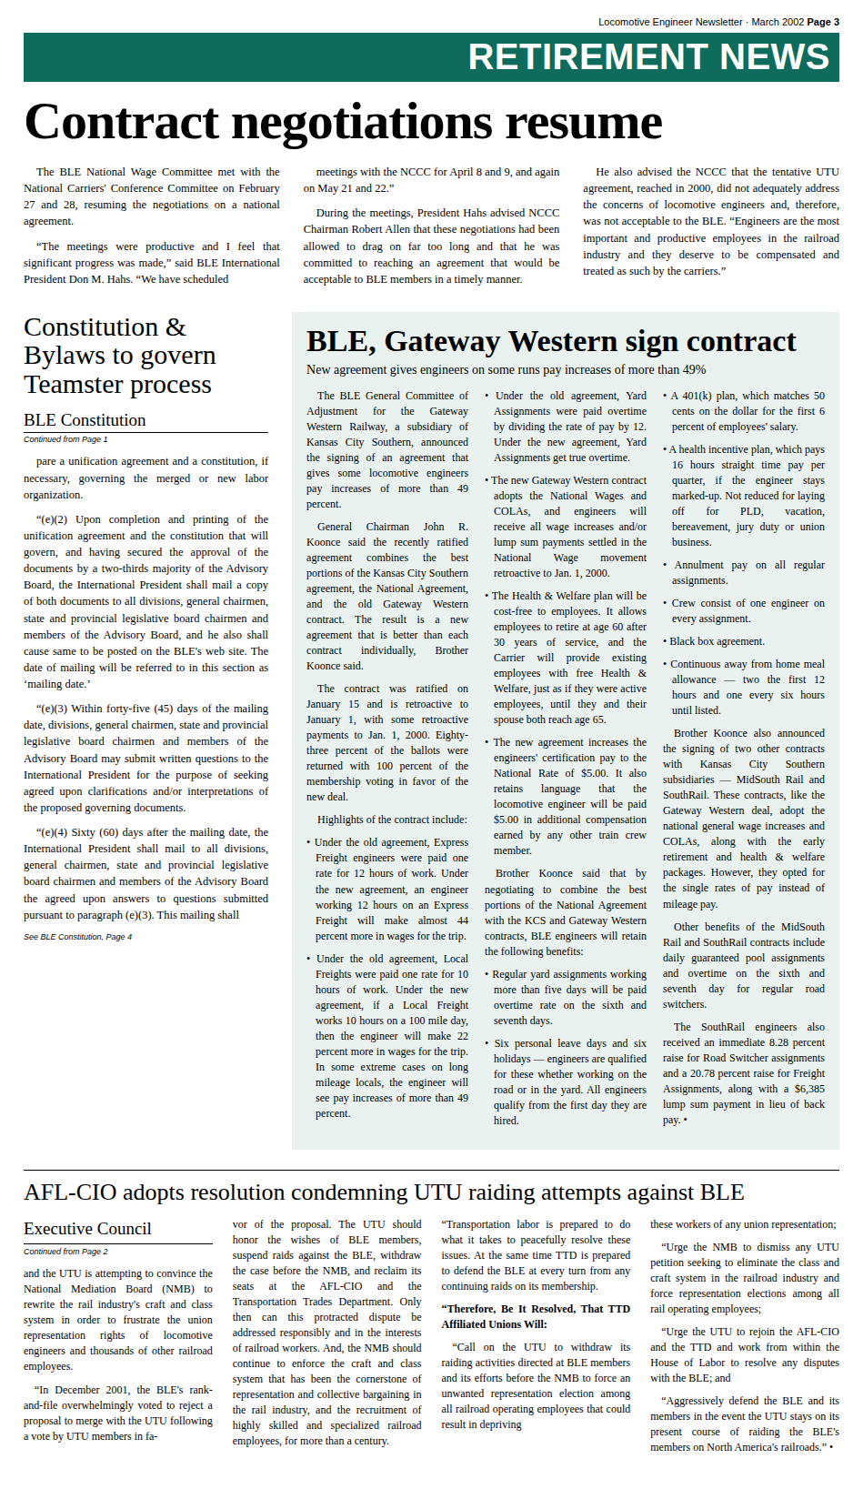Locomotive Engineer Newsletter · March 2002 Page 3
RETIREMENT NEWS
Contract negotiations resume
The BLE National Wage Committee met with the National Carriers' Conference Committee on February 27 and 28, resuming the negotiations on a national agreement.
“The meetings were productive and I feel that significant progress was made,” said BLE International President Don M. Hahs. “We have scheduled
meetings with the NCCC for April 8 and 9, and again on May 21 and 22.”
During the meetings, President Hahs advised NCCC Chairman Robert Allen that these negotiations had been allowed to drag on far too long and that he was committed to reaching an agreement that would be acceptable to BLE members in a timely manner.
He also advised the NCCC that the tentative UTU agreement, reached in 2000, did not adequately address the concerns of locomotive engineers and, therefore, was not acceptable to the BLE. “Engineers are the most important and productive employees in the railroad industry and they deserve to be compensated and treated as such by the carriers.”
Constitution & Bylaws to govern Teamster process
BLE Constitution
Continued from Page 1
pare a unification agreement and a constitution, if necessary, governing the merged or new labor organization.
“(e)(2) Upon completion and printing of the unification agreement and the constitution that will govern, and having secured the approval of the documents by a two-thirds majority of the Advisory Board, the International President shall mail a copy of both documents to all divisions, general chairmen, state and provincial legislative board chairmen and members of the Advisory Board, and he also shall cause same to be posted on the BLE's web site. The date of mailing will be referred to in this section as ‘mailing date.’
“(e)(3) Within forty-five (45) days of the mailing date, divisions, general chairmen, state and provincial legislative board chairmen and members of the Advisory Board may submit written questions to the International President for the purpose of seeking agreed upon clarifications and/or interpretations of the proposed governing documents.
“(e)(4) Sixty (60) days after the mailing date, the International President shall mail to all divisions, general chairmen, state and provincial legislative board chairmen and members of the Advisory Board the agreed upon answers to questions submitted pursuant to paragraph (e)(3). This mailing shall
See BLE Constitution, Page 4
BLE, Gateway Western sign contract
New agreement gives engineers on some runs pay increases of more than 49%
The BLE General Committee of Adjustment for the Gateway Western Railway, a subsidiary of Kansas City Southern, announced the signing of an agreement that gives some locomotive engineers pay increases of more than 49 percent.
General Chairman John R. Koonce said the recently ratified agreement combines the best portions of the Kansas City Southern agreement, the National Agreement, and the old Gateway Western contract. The result is a new agreement that is better than each contract individually, Brother Koonce said.
The contract was ratified on January 15 and is retroactive to January 1, with some retroactive payments to Jan. 1, 2000. Eighty-three percent of the ballots were returned with 100 percent of the membership voting in favor of the new deal.
Highlights of the contract include:
• Under the old agreement, Express Freight engineers were paid one rate for 12 hours of work. Under the new agreement, an engineer working 12 hours on an Express Freight will make almost 44 percent more in wages for the trip.
• Under the old agreement, Local Freights were paid one rate for 10 hours of work. Under the new agreement, if a Local Freight works 10 hours on a 100 mile day, then the engineer will make 22 percent more in wages for the trip. In some extreme cases on long mileage locals, the engineer will see pay increases of more than 49 percent.
• Under the old agreement, Yard Assignments were paid overtime by dividing the rate of pay by 12. Under the new agreement, Yard Assignments get true overtime.
• The new Gateway Western contract adopts the National Wages and COLAs, and engineers will receive all wage increases and/or lump sum payments settled in the National Wage movement retroactive to Jan. 1, 2000.
• The Health & Welfare plan will be cost-free to employees. It allows employees to retire at age 60 after 30 years of service, and the Carrier will provide existing employees with free Health & Welfare, just as if they were active employees, until they and their spouse both reach age 65.
• The new agreement increases the engineers' certification pay to the National Rate of $5.00. It also retains language that the locomotive engineer will be paid $5.00 in additional compensation earned by any other train crew member.
Brother Koonce said that by negotiating to combine the best portions of the National Agreement with the KCS and Gateway Western contracts, BLE engineers will retain the following benefits:
• Regular yard assignments working more than five days will be paid overtime rate on the sixth and seventh days.
• Six personal leave days and six holidays — engineers are qualified for these whether working on the road or in the yard. All engineers qualify from the first day they are hired.
• A 401(k) plan, which matches 50 cents on the dollar for the first 6 percent of employees' salary.
• A health incentive plan, which pays 16 hours straight time pay per quarter, if the engineer stays marked-up. Not reduced for laying off for PLD, vacation, bereavement, jury duty or union business.
• Annulment pay on all regular assignments.
• Crew consist of one engineer on every assignment.
• Black box agreement.
• Continuous away from home meal allowance — two the first 12 hours and one every six hours until listed.
Brother Koonce also announced the signing of two other contracts with Kansas City Southern subsidiaries — MidSouth Rail and SouthRail. These contracts, like the Gateway Western deal, adopt the national general wage increases and COLAs, along with the early retirement and health & welfare packages. However, they opted for the single rates of pay instead of mileage pay.
Other benefits of the MidSouth Rail and SouthRail contracts include daily guaranteed pool assignments and overtime on the sixth and seventh day for regular road switchers.
The SouthRail engineers also received an immediate 8.28 percent raise for Road Switcher assignments and a 20.78 percent raise for Freight Assignments, along with a $6,385 lump sum payment in lieu of back pay. •
AFL-CIO adopts resolution condemning UTU raiding attempts against BLE
Executive Council
Continued from Page 2
and the UTU is attempting to convince the National Mediation Board (NMB) to rewrite the rail industry's craft and class system in order to frustrate the union representation rights of locomotive engineers and thousands of other railroad employees.
“In December 2001, the BLE's rank-and-file overwhelmingly voted to reject a proposal to merge with the UTU following a vote by UTU members in fa-
vor of the proposal. The UTU should honor the wishes of BLE members, suspend raids against the BLE, withdraw the case before the NMB, and reclaim its seats at the AFL-CIO and the Transportation Trades Department. Only then can this protracted dispute be addressed responsibly and in the interests of railroad workers. And, the NMB should continue to enforce the craft and class system that has been the cornerstone of representation and collective bargaining in the rail industry, and the recruitment of highly skilled and specialized railroad employees, for more than a century.
“Transportation labor is prepared to do what it takes to peacefully resolve these issues. At the same time TTD is prepared to defend the BLE at every turn from any continuing raids on its membership.
“Therefore, Be It Resolved, That TTD Affiliated Unions Will:
“Call on the UTU to withdraw its raiding activities directed at BLE members and its efforts before the NMB to force an unwanted representation election among all railroad operating employees that could result in depriving
these workers of any union representation;
“Urge the NMB to dismiss any UTU petition seeking to eliminate the class and craft system in the railroad industry and force representation elections among all rail operating employees;
“Urge the UTU to rejoin the AFL-CIO and the TTD and work from within the House of Labor to resolve any disputes with the BLE; and
“Aggressively defend the BLE and its members in the event the UTU stays on its present course of raiding the BLE's members on North America's railroads.” •